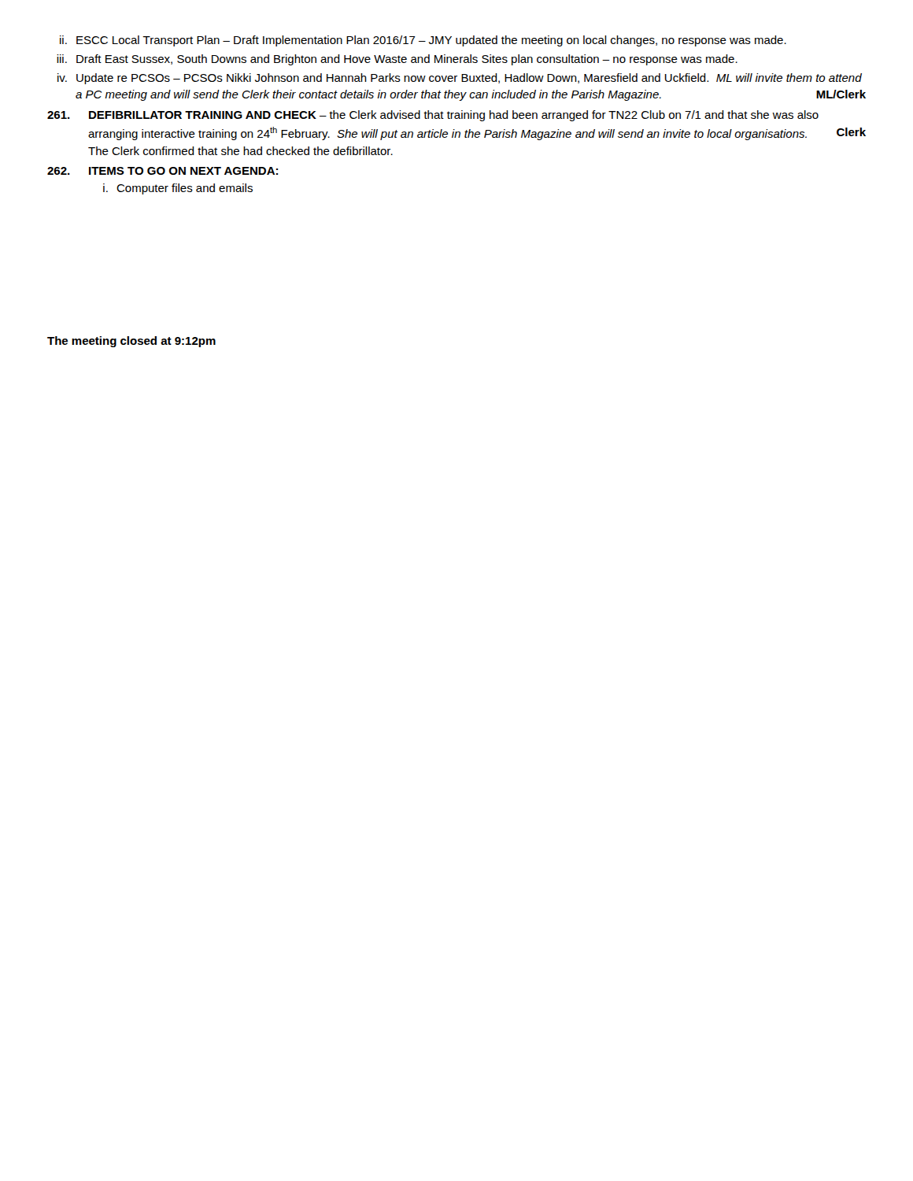ESCC Local Transport Plan – Draft Implementation Plan 2016/17 – JMY updated the meeting on local changes, no response was made.
Draft East Sussex, South Downs and Brighton and Hove Waste and Minerals Sites plan consultation – no response was made.
Update re PCSOs – PCSOs Nikki Johnson and Hannah Parks now cover Buxted, Hadlow Down, Maresfield and Uckfield. ML will invite them to attend a PC meeting and will send the Clerk their contact details in order that they can included in the Parish Magazine. ML/Clerk
261.
DEFIBRILLATOR TRAINING AND CHECK – the Clerk advised that training had been arranged for TN22 Club on 7/1 and that she was also arranging interactive training on 24th February. She will put an article in the Parish Magazine and will send an invite to local organisations. Clerk
The Clerk confirmed that she had checked the defibrillator.
262.
ITEMS TO GO ON NEXT AGENDA:
Computer files and emails
The meeting closed at 9:12pm